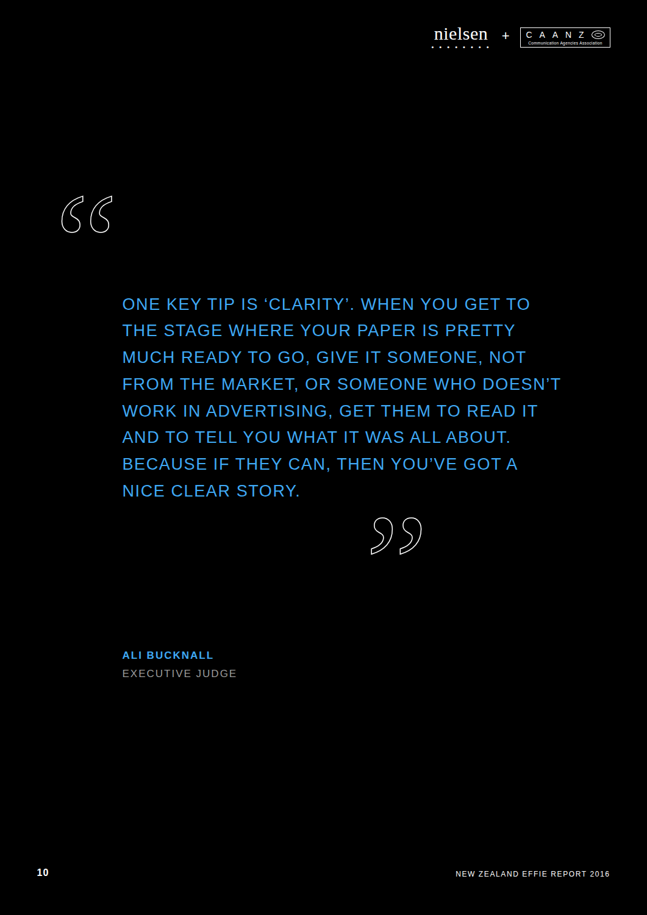nielsen • • • • • • • •
+
C A A N Z
Communication Agencies Association
“
One key tip is ‘clarity’. When you get to the stage where your paper is pretty much ready to go, give it someone, not from the market, or someone who doesn’t work in advertising, get them to read it and to tell you what it was all about. Because if they can, then you’ve got a nice clear story.
”
Ali Bucknall
Executive Judge
10
New Zealand Effie Report 2016